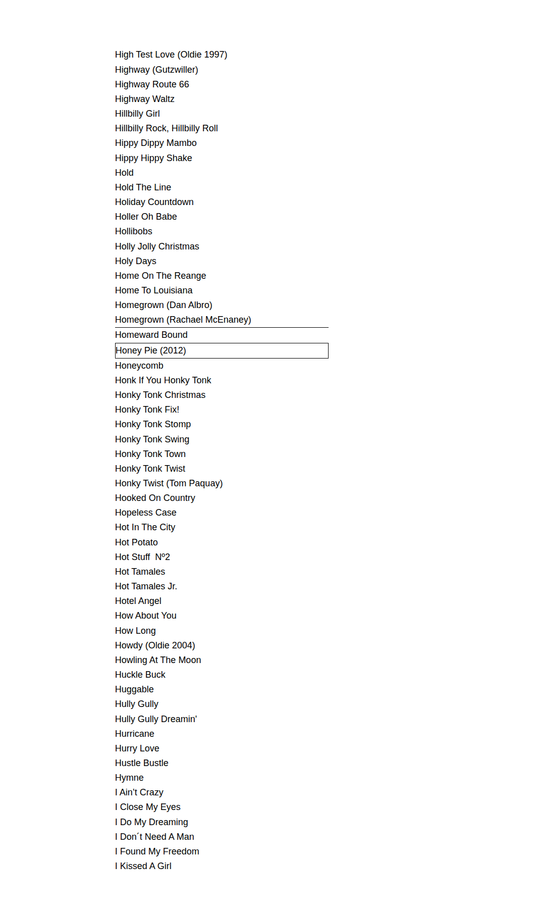High Test Love (Oldie 1997)
Highway (Gutzwiller)
Highway Route 66
Highway Waltz
Hillbilly Girl
Hillbilly Rock, Hillbilly Roll
Hippy Dippy Mambo
Hippy Hippy Shake
Hold
Hold The Line
Holiday Countdown
Holler Oh Babe
Hollibobs
Holly Jolly Christmas
Holy Days
Home On The Reange
Home To Louisiana
Homegrown (Dan Albro)
Homegrown (Rachael McEnaney)
Homeward Bound
Honey Pie (2012)
Honeycomb
Honk If You Honky Tonk
Honky Tonk Christmas
Honky Tonk Fix!
Honky Tonk Stomp
Honky Tonk Swing
Honky Tonk Town
Honky Tonk Twist
Honky Twist (Tom Paquay)
Hooked On Country
Hopeless Case
Hot In The City
Hot Potato
Hot Stuff Nº2
Hot Tamales
Hot Tamales Jr.
Hotel Angel
How About You
How Long
Howdy (Oldie 2004)
Howling At The Moon
Huckle Buck
Huggable
Hully Gully
Hully Gully Dreamin'
Hurricane
Hurry Love
Hustle Bustle
Hymne
I Ain’t Crazy
I Close My Eyes
I Do My Dreaming
I Don´t Need A Man
I Found My Freedom
I Kissed A Girl